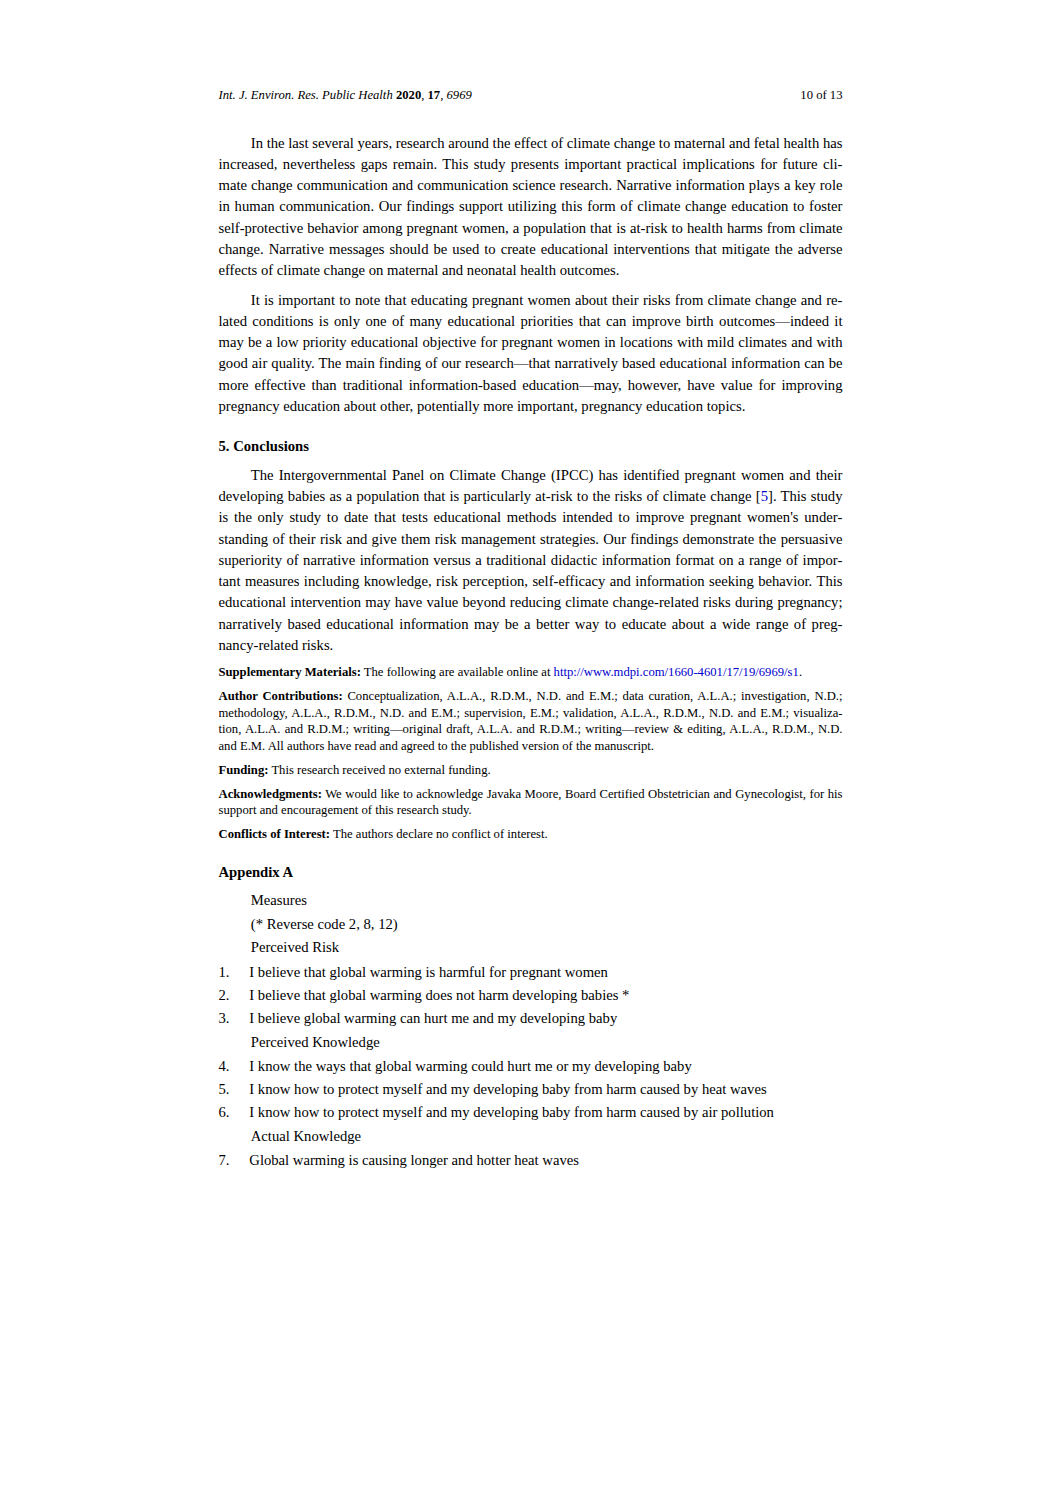Int. J. Environ. Res. Public Health 2020, 17, 6969
10 of 13
In the last several years, research around the effect of climate change to maternal and fetal health has increased, nevertheless gaps remain. This study presents important practical implications for future climate change communication and communication science research. Narrative information plays a key role in human communication. Our findings support utilizing this form of climate change education to foster self-protective behavior among pregnant women, a population that is at-risk to health harms from climate change. Narrative messages should be used to create educational interventions that mitigate the adverse effects of climate change on maternal and neonatal health outcomes.
It is important to note that educating pregnant women about their risks from climate change and related conditions is only one of many educational priorities that can improve birth outcomes—indeed it may be a low priority educational objective for pregnant women in locations with mild climates and with good air quality. The main finding of our research—that narratively based educational information can be more effective than traditional information-based education—may, however, have value for improving pregnancy education about other, potentially more important, pregnancy education topics.
5. Conclusions
The Intergovernmental Panel on Climate Change (IPCC) has identified pregnant women and their developing babies as a population that is particularly at-risk to the risks of climate change [5]. This study is the only study to date that tests educational methods intended to improve pregnant women's understanding of their risk and give them risk management strategies. Our findings demonstrate the persuasive superiority of narrative information versus a traditional didactic information format on a range of important measures including knowledge, risk perception, self-efficacy and information seeking behavior. This educational intervention may have value beyond reducing climate change-related risks during pregnancy; narratively based educational information may be a better way to educate about a wide range of pregnancy-related risks.
Supplementary Materials: The following are available online at http://www.mdpi.com/1660-4601/17/19/6969/s1.
Author Contributions: Conceptualization, A.L.A., R.D.M., N.D. and E.M.; data curation, A.L.A.; investigation, N.D.; methodology, A.L.A., R.D.M., N.D. and E.M.; supervision, E.M.; validation, A.L.A., R.D.M., N.D. and E.M.; visualization, A.L.A. and R.D.M.; writing—original draft, A.L.A. and R.D.M.; writing—review & editing, A.L.A., R.D.M., N.D. and E.M. All authors have read and agreed to the published version of the manuscript.
Funding: This research received no external funding.
Acknowledgments: We would like to acknowledge Javaka Moore, Board Certified Obstetrician and Gynecologist, for his support and encouragement of this research study.
Conflicts of Interest: The authors declare no conflict of interest.
Appendix A
Measures
(* Reverse code 2, 8, 12)
Perceived Risk
1. I believe that global warming is harmful for pregnant women
2. I believe that global warming does not harm developing babies *
3. I believe global warming can hurt me and my developing baby
Perceived Knowledge
4. I know the ways that global warming could hurt me or my developing baby
5. I know how to protect myself and my developing baby from harm caused by heat waves
6. I know how to protect myself and my developing baby from harm caused by air pollution
Actual Knowledge
7. Global warming is causing longer and hotter heat waves